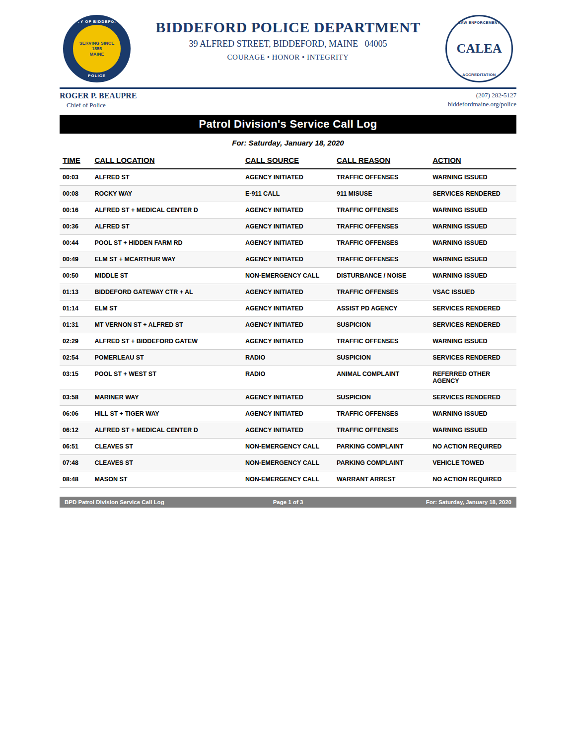CITY OF BIDDEFORD
SERVING SINCE 1855
MAINE
POLICE
BIDDEFORD POLICE DEPARTMENT
39 ALFRED STREET, BIDDEFORD, MAINE 04005
COURAGE • HONOR • INTEGRITY
LAW ENFORCEMENT
CALEA
ACCREDITATION
ROGER P. BEAUPRE
Chief of Police
(207) 282-5127
biddefordmaine.org/police
Patrol Division's Service Call Log
For: Saturday, January 18, 2020
| TIME | CALL LOCATION | CALL SOURCE | CALL REASON | ACTION |
| --- | --- | --- | --- | --- |
| 00:03 | ALFRED ST | AGENCY INITIATED | TRAFFIC OFFENSES | WARNING ISSUED |
| 00:08 | ROCKY WAY | E-911 CALL | 911 MISUSE | SERVICES RENDERED |
| 00:16 | ALFRED ST + MEDICAL CENTER D | AGENCY INITIATED | TRAFFIC OFFENSES | WARNING ISSUED |
| 00:36 | ALFRED ST | AGENCY INITIATED | TRAFFIC OFFENSES | WARNING ISSUED |
| 00:44 | POOL ST + HIDDEN FARM RD | AGENCY INITIATED | TRAFFIC OFFENSES | WARNING ISSUED |
| 00:49 | ELM ST + MCARTHUR WAY | AGENCY INITIATED | TRAFFIC OFFENSES | WARNING ISSUED |
| 00:50 | MIDDLE ST | NON-EMERGENCY CALL | DISTURBANCE / NOISE | WARNING ISSUED |
| 01:13 | BIDDEFORD GATEWAY CTR + AL | AGENCY INITIATED | TRAFFIC OFFENSES | VSAC ISSUED |
| 01:14 | ELM ST | AGENCY INITIATED | ASSIST PD AGENCY | SERVICES RENDERED |
| 01:31 | MT VERNON ST + ALFRED ST | AGENCY INITIATED | SUSPICION | SERVICES RENDERED |
| 02:29 | ALFRED ST + BIDDEFORD GATEW | AGENCY INITIATED | TRAFFIC OFFENSES | WARNING ISSUED |
| 02:54 | POMERLEAU ST | RADIO | SUSPICION | SERVICES RENDERED |
| 03:15 | POOL ST + WEST ST | RADIO | ANIMAL COMPLAINT | REFERRED OTHER AGENCY |
| 03:58 | MARINER WAY | AGENCY INITIATED | SUSPICION | SERVICES RENDERED |
| 06:06 | HILL ST + TIGER WAY | AGENCY INITIATED | TRAFFIC OFFENSES | WARNING ISSUED |
| 06:12 | ALFRED ST + MEDICAL CENTER D | AGENCY INITIATED | TRAFFIC OFFENSES | WARNING ISSUED |
| 06:51 | CLEAVES ST | NON-EMERGENCY CALL | PARKING COMPLAINT | NO ACTION REQUIRED |
| 07:48 | CLEAVES ST | NON-EMERGENCY CALL | PARKING COMPLAINT | VEHICLE TOWED |
| 08:48 | MASON ST | NON-EMERGENCY CALL | WARRANT ARREST | NO ACTION REQUIRED |
BPD Patrol Division Service Call Log
Page 1 of 3
For: Saturday, January 18, 2020